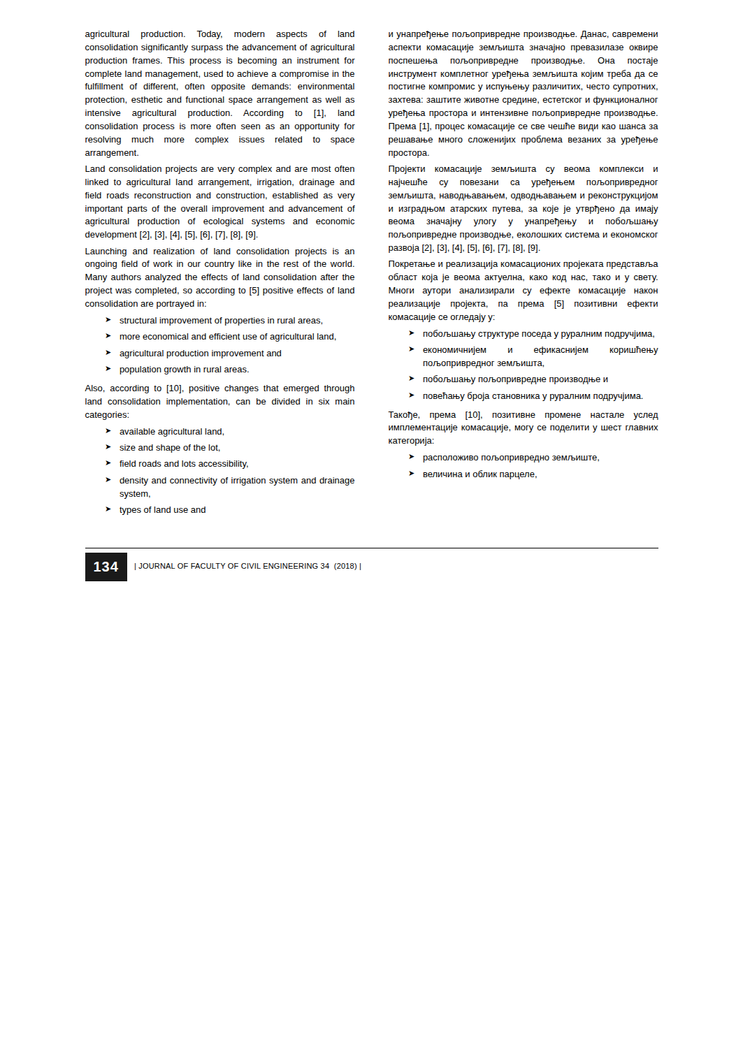agricultural production. Today, modern aspects of land consolidation significantly surpass the advancement of agricultural production frames. This process is becoming an instrument for complete land management, used to achieve a compromise in the fulfillment of different, often opposite demands: environmental protection, esthetic and functional space arrangement as well as intensive agricultural production. According to [1], land consolidation process is more often seen as an opportunity for resolving much more complex issues related to space arrangement.
Land consolidation projects are very complex and are most often linked to agricultural land arrangement, irrigation, drainage and field roads reconstruction and construction, established as very important parts of the overall improvement and advancement of agricultural production of ecological systems and economic development [2], [3], [4], [5], [6], [7], [8], [9].
Launching and realization of land consolidation projects is an ongoing field of work in our country like in the rest of the world. Many authors analyzed the effects of land consolidation after the project was completed, so according to [5] positive effects of land consolidation are portrayed in:
structural improvement of properties in rural areas,
more economical and efficient use of agricultural land,
agricultural production improvement and
population growth in rural areas.
Also, according to [10], positive changes that emerged through land consolidation implementation, can be divided in six main categories:
available agricultural land,
size and shape of the lot,
field roads and lots accessibility,
density and connectivity of irrigation system and drainage system,
types of land use and
и унапређење пољопривредне производње. Данас, савремени аспекти комасације земљишта значајно превазилазе оквире поспешења пољопривредне производње. Она постаје инструмент комплетног уређења земљишта којим треба да се постигне компромис у испуњењу различитих, често супротних, захтева: заштите животне средине, естетског и функционалног уређења простора и интензивне пољопривредне производње. Према [1], процес комасације се све чешће види као шанса за решавање много сложенијих проблема везаних за уређење простора.
Пројекти комасације земљишта су веома комплекси и најчешће су повезани са уређењем пољопривредног земљишта, наводњавањем, одводњавањем и реконструкцијом и изградњом атарских путева, за које је утврђено да имају веома значајну улогу у унапређењу и побољшању пољопривредне производње, еколошких система и економског развоја [2], [3], [4], [5], [6], [7], [8], [9].
Покретање и реализација комасационих пројеката представља област која је веома актуелна, како код нас, тако и у свету. Многи аутори анализирали су ефекте комасације након реализације пројекта, па према [5] позитивни ефекти комасације се огледају у:
побољшању структуре поседа у руралним подручјима,
економичнијем и ефикаснијем коришћењу пољопривредног земљишта,
побољшању пољопривредне производње и
повећању броја становника у руралним подручјима.
Такође, према [10], позитивне промене настале услед имплементације комасације, могу се поделити у шест главних категорија:
расположиво пољопривредно земљиште,
величина и облик парцеле,
134
| JOURNAL OF FACULTY OF CIVIL ENGINEERING 34 (2018) |